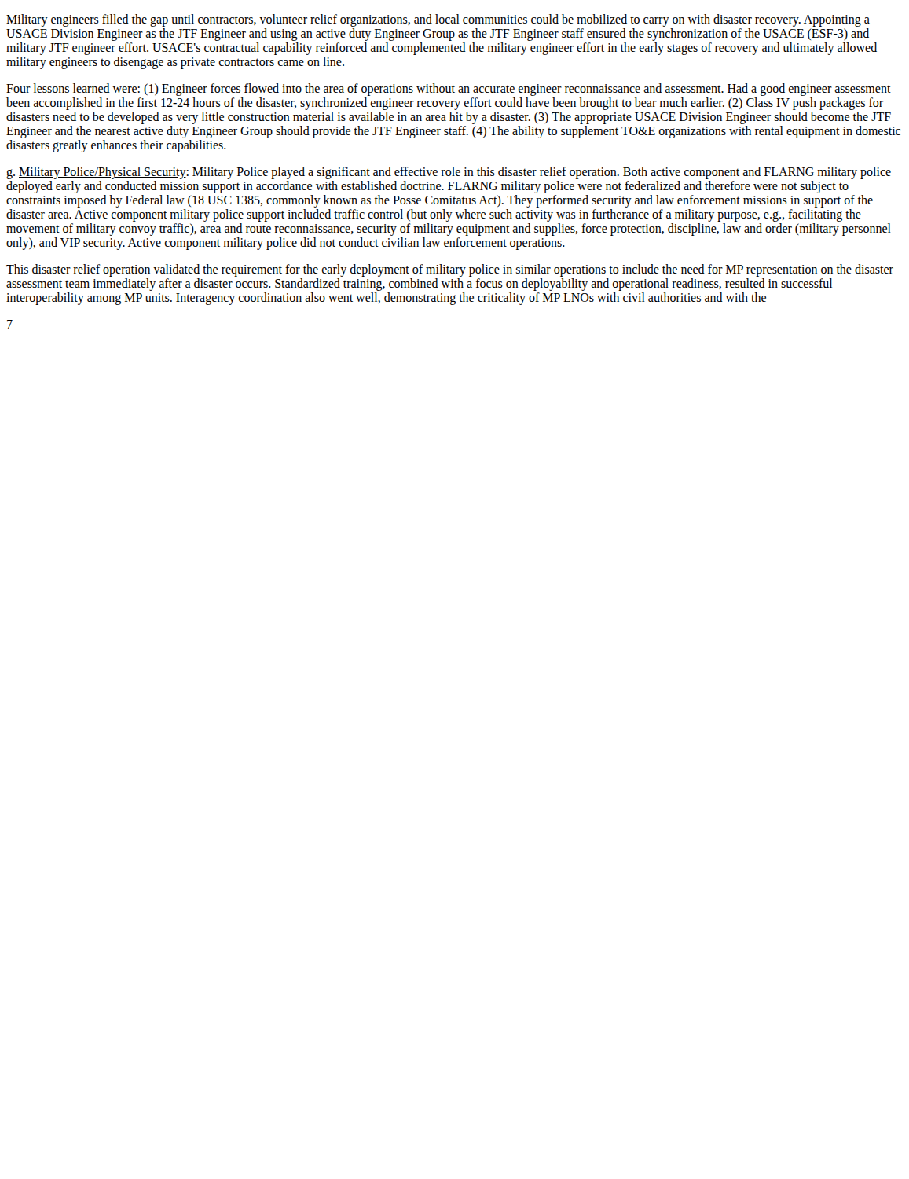Military engineers filled the gap until contractors, volunteer relief organizations, and local communities could be mobilized to carry on with disaster recovery. Appointing a USACE Division Engineer as the JTF Engineer and using an active duty Engineer Group as the JTF Engineer staff ensured the synchronization of the USACE (ESF-3) and military JTF engineer effort. USACE's contractual capability reinforced and complemented the military engineer effort in the early stages of recovery and ultimately allowed military engineers to disengage as private contractors came on line.
Four lessons learned were: (1) Engineer forces flowed into the area of operations without an accurate engineer reconnaissance and assessment. Had a good engineer assessment been accomplished in the first 12-24 hours of the disaster, synchronized engineer recovery effort could have been brought to bear much earlier. (2) Class IV push packages for disasters need to be developed as very little construction material is available in an area hit by a disaster. (3) The appropriate USACE Division Engineer should become the JTF Engineer and the nearest active duty Engineer Group should provide the JTF Engineer staff. (4) The ability to supplement TO&E organizations with rental equipment in domestic disasters greatly enhances their capabilities.
g. Military Police/Physical Security: Military Police played a significant and effective role in this disaster relief operation. Both active component and FLARNG military police deployed early and conducted mission support in accordance with established doctrine. FLARNG military police were not federalized and therefore were not subject to constraints imposed by Federal law (18 USC 1385, commonly known as the Posse Comitatus Act). They performed security and law enforcement missions in support of the disaster area. Active component military police support included traffic control (but only where such activity was in furtherance of a military purpose, e.g., facilitating the movement of military convoy traffic), area and route reconnaissance, security of military equipment and supplies, force protection, discipline, law and order (military personnel only), and VIP security. Active component military police did not conduct civilian law enforcement operations.
This disaster relief operation validated the requirement for the early deployment of military police in similar operations to include the need for MP representation on the disaster assessment team immediately after a disaster occurs. Standardized training, combined with a focus on deployability and operational readiness, resulted in successful interoperability among MP units. Interagency coordination also went well, demonstrating the criticality of MP LNOs with civil authorities and with the
7